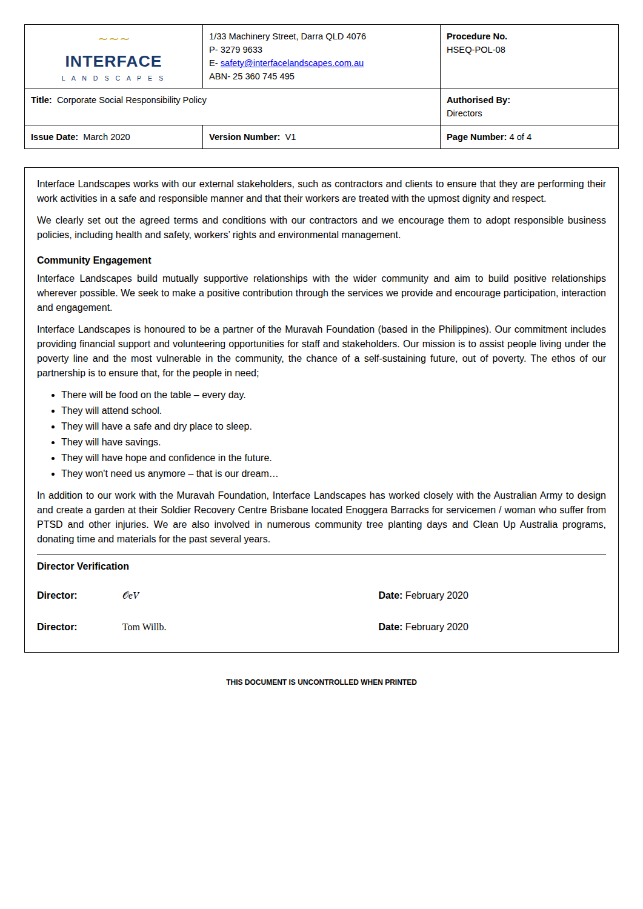| ∼∼∼ INTERFACE L A N D S C A P E S | 1/33 Machinery Street, Darra QLD 4076 P- 3279 9633 E- safety@interfacelandscapes.com.au ABN- 25 360 745 495 | Procedure No. HSEQ-POL-08 |
| Title: Corporate Social Responsibility Policy | Authorised By: Directors |
| Issue Date: March 2020 | Version Number: V1 | Page Number: 4 of 4 |
Interface Landscapes works with our external stakeholders, such as contractors and clients to ensure that they are performing their work activities in a safe and responsible manner and that their workers are treated with the upmost dignity and respect.
We clearly set out the agreed terms and conditions with our contractors and we encourage them to adopt responsible business policies, including health and safety, workers’ rights and environmental management.
Community Engagement
Interface Landscapes build mutually supportive relationships with the wider community and aim to build positive relationships wherever possible. We seek to make a positive contribution through the services we provide and encourage participation, interaction and engagement.
Interface Landscapes is honoured to be a partner of the Muravah Foundation (based in the Philippines). Our commitment includes providing financial support and volunteering opportunities for staff and stakeholders. Our mission is to assist people living under the poverty line and the most vulnerable in the community, the chance of a self-sustaining future, out of poverty. The ethos of our partnership is to ensure that, for the people in need;
There will be food on the table – every day.
They will attend school.
They will have a safe and dry place to sleep.
They will have savings.
They will have hope and confidence in the future.
They won't need us anymore – that is our dream…
In addition to our work with the Muravah Foundation, Interface Landscapes has worked closely with the Australian Army to design and create a garden at their Soldier Recovery Centre Brisbane located Enoggera Barracks for servicemen / woman who suffer from PTSD and other injuries. We are also involved in numerous community tree planting days and Clean Up Australia programs, donating time and materials for the past several years.
Director Verification
| Director: | 𝒪𝑒𝑉 | Date: February 2020 |
| Director: | Tom Willb. | Date: February 2020 |
THIS DOCUMENT IS UNCONTROLLED WHEN PRINTED